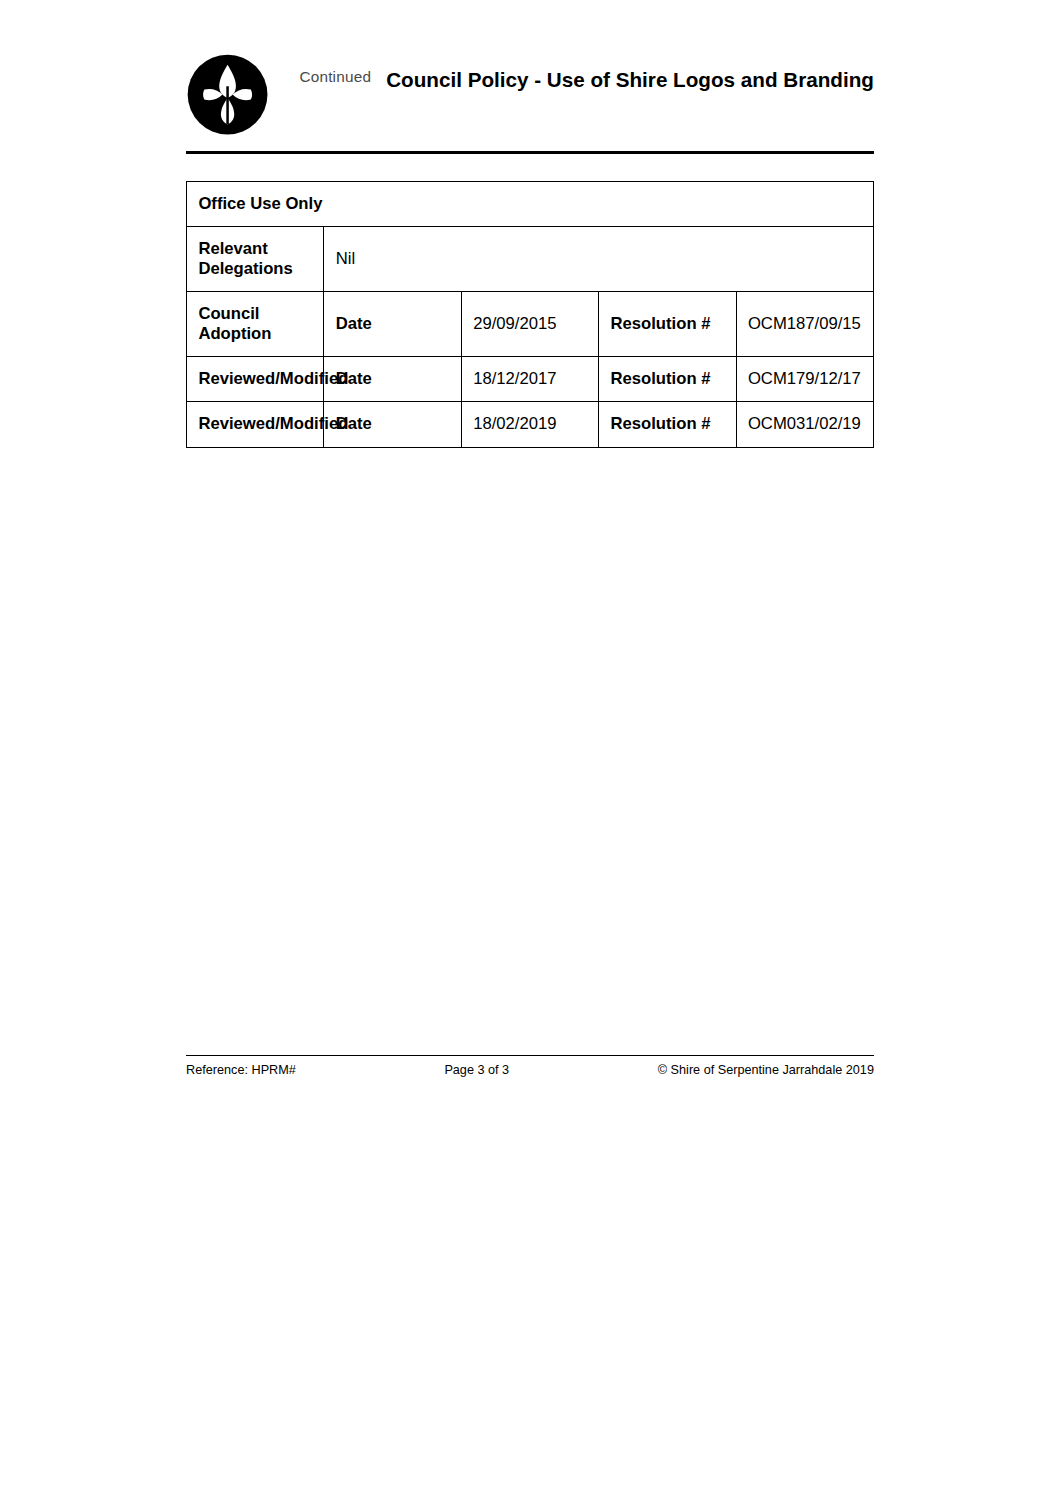Continued
Council Policy - Use of Shire Logos and Branding
| Office Use Only |
| Relevant Delegations | Nil |
| Council Adoption | Date | 29/09/2015 | Resolution # | OCM187/09/15 |
| Reviewed/Modified | Date | 18/12/2017 | Resolution # | OCM179/12/17 |
| Reviewed/Modified | Date | 18/02/2019 | Resolution # | OCM031/02/19 |
Reference: HPRM#
Page 3 of 3
© Shire of Serpentine Jarrahdale 2019